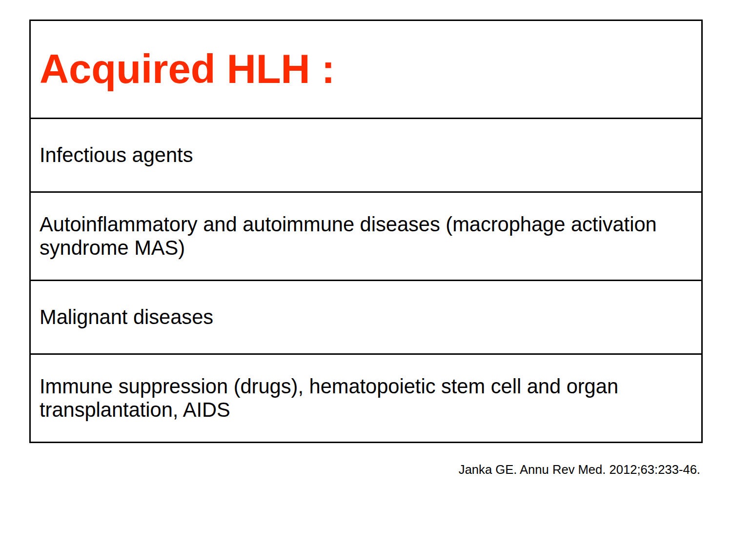| Acquired HLH : |
| Infectious agents |
| Autoinflammatory and autoimmune diseases (macrophage activation syndrome MAS) |
| Malignant diseases |
| Immune suppression (drugs), hematopoietic stem cell and organ transplantation, AIDS |
Janka GE. Annu Rev Med. 2012;63:233-46.